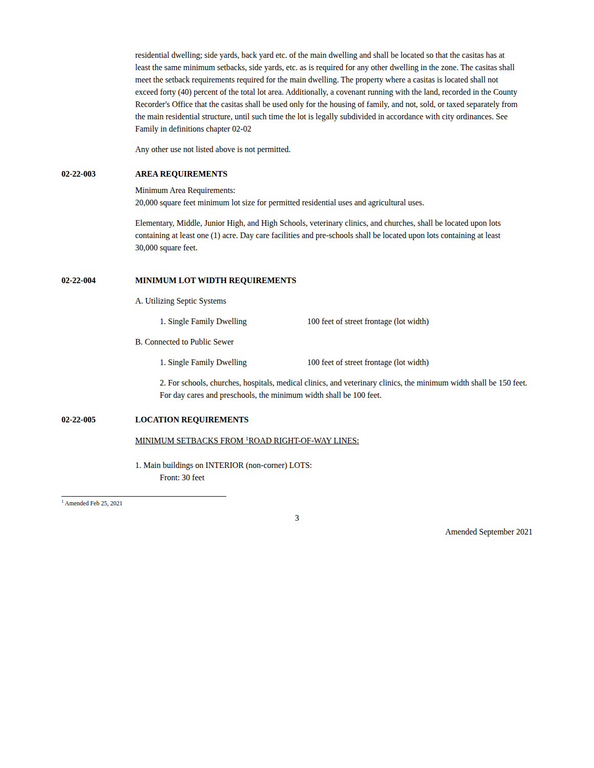residential dwelling; side yards, back yard etc. of the main dwelling and shall be located so that the casitas has at least the same minimum setbacks, side yards, etc. as is required for any other dwelling in the zone. The casitas shall meet the setback requirements required for the main dwelling. The property where a casitas is located shall not exceed forty (40) percent of the total lot area. Additionally, a covenant running with the land, recorded in the County Recorder's Office that the casitas shall be used only for the housing of family, and not, sold, or taxed separately from the main residential structure, until such time the lot is legally subdivided in accordance with city ordinances. See Family in definitions chapter 02-02
Any other use not listed above is not permitted.
02-22-003
AREA REQUIREMENTS
Minimum Area Requirements:
20,000 square feet minimum lot size for permitted residential uses and agricultural uses.
Elementary, Middle, Junior High, and High Schools, veterinary clinics, and churches, shall be located upon lots containing at least one (1) acre. Day care facilities and pre-schools shall be located upon lots containing at least 30,000 square feet.
02-22-004
MINIMUM LOT WIDTH REQUIREMENTS
A. Utilizing Septic Systems
1. Single Family Dwelling
100 feet of street frontage (lot width)
B. Connected to Public Sewer
1. Single Family Dwelling
100 feet of street frontage (lot width)
2. For schools, churches, hospitals, medical clinics, and veterinary clinics, the minimum width shall be 150 feet. For day cares and preschools, the minimum width shall be 100 feet.
02-22-005
LOCATION REQUIREMENTS
MINIMUM SETBACKS FROM 1ROAD RIGHT-OF-WAY LINES:
1. Main buildings on INTERIOR (non-corner) LOTS:
Front: 30 feet
1 Amended Feb 25, 2021
3
Amended September 2021